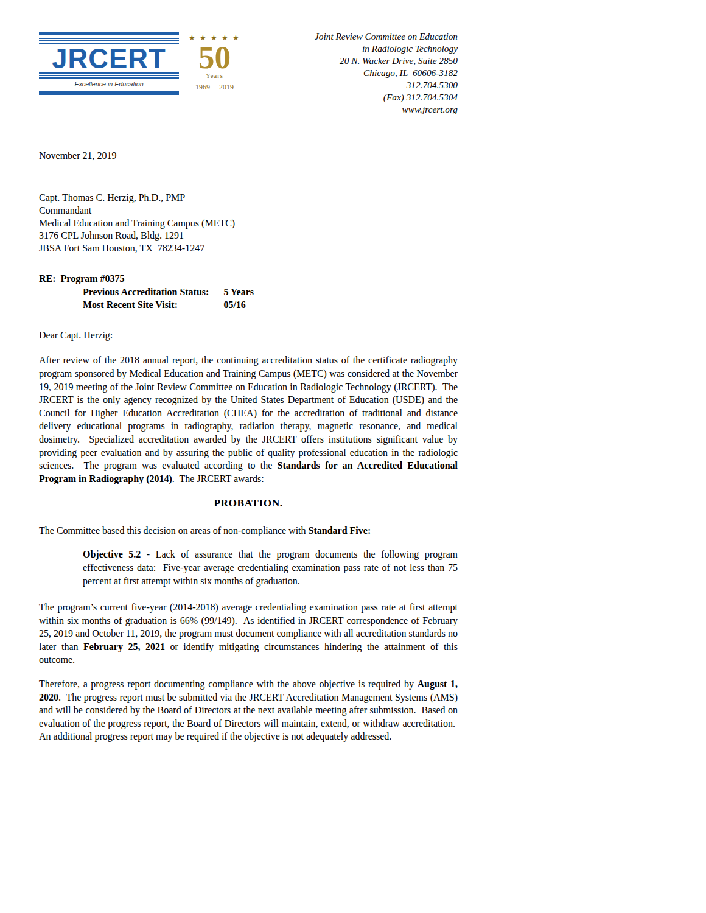JRCERT
Excellence in Education
★ ★ ★ ★ ★
50
Years
1969 2019
Joint Review Committee on Education
in Radiologic Technology
20 N. Wacker Drive, Suite 2850
Chicago, IL 60606-3182
312.704.5300
(Fax) 312.704.5304
www.jrcert.org
November 21, 2019
Capt. Thomas C. Herzig, Ph.D., PMP
Commandant
Medical Education and Training Campus (METC)
3176 CPL Johnson Road, Bldg. 1291
JBSA Fort Sam Houston, TX 78234-1247
RE: Program #0375
| Previous Accreditation Status: | 5 Years |
| Most Recent Site Visit: | 05/16 |
Dear Capt. Herzig:
After review of the 2018 annual report, the continuing accreditation status of the certificate radiography program sponsored by Medical Education and Training Campus (METC) was considered at the November 19, 2019 meeting of the Joint Review Committee on Education in Radiologic Technology (JRCERT). The JRCERT is the only agency recognized by the United States Department of Education (USDE) and the Council for Higher Education Accreditation (CHEA) for the accreditation of traditional and distance delivery educational programs in radiography, radiation therapy, magnetic resonance, and medical dosimetry. Specialized accreditation awarded by the JRCERT offers institutions significant value by providing peer evaluation and by assuring the public of quality professional education in the radiologic sciences. The program was evaluated according to the Standards for an Accredited Educational Program in Radiography (2014). The JRCERT awards:
PROBATION.
The Committee based this decision on areas of non-compliance with Standard Five:
Objective 5.2 - Lack of assurance that the program documents the following program effectiveness data: Five-year average credentialing examination pass rate of not less than 75 percent at first attempt within six months of graduation.
The program’s current five-year (2014-2018) average credentialing examination pass rate at first attempt within six months of graduation is 66% (99/149). As identified in JRCERT correspondence of February 25, 2019 and October 11, 2019, the program must document compliance with all accreditation standards no later than February 25, 2021 or identify mitigating circumstances hindering the attainment of this outcome.
Therefore, a progress report documenting compliance with the above objective is required by August 1, 2020. The progress report must be submitted via the JRCERT Accreditation Management Systems (AMS) and will be considered by the Board of Directors at the next available meeting after submission. Based on evaluation of the progress report, the Board of Directors will maintain, extend, or withdraw accreditation. An additional progress report may be required if the objective is not adequately addressed.